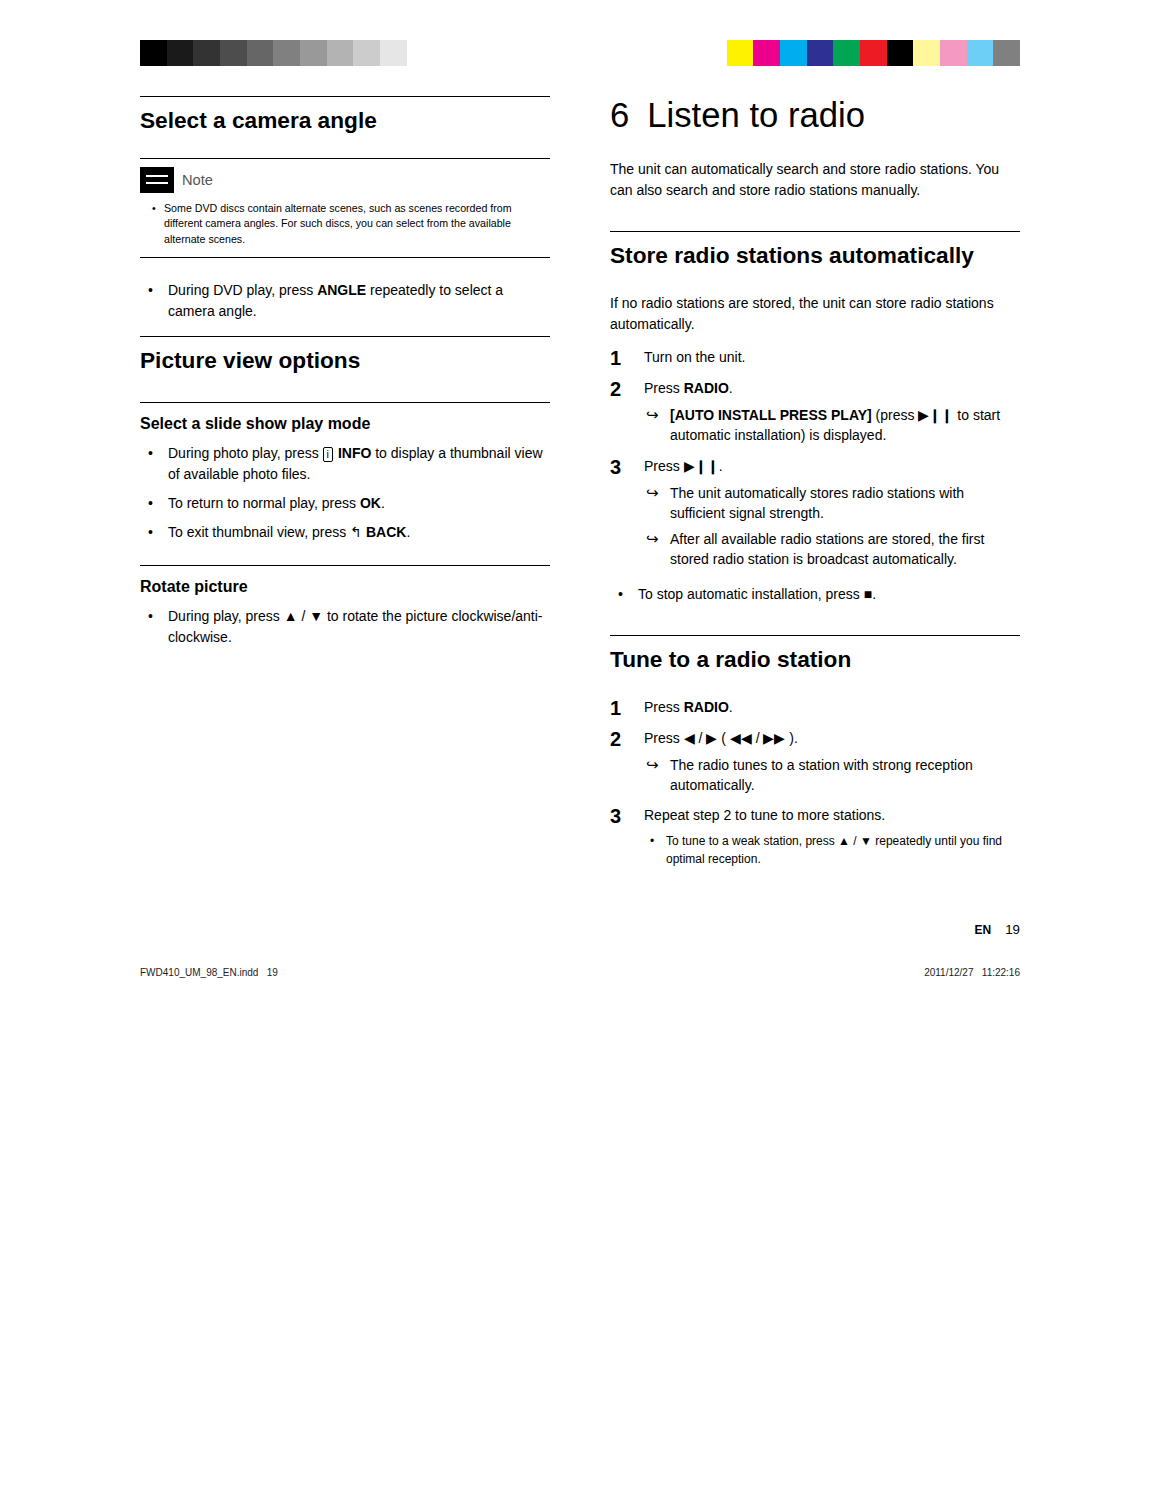Select a camera angle
Note
Some DVD discs contain alternate scenes, such as scenes recorded from different camera angles. For such discs, you can select from the available alternate scenes.
During DVD play, press ANGLE repeatedly to select a camera angle.
Picture view options
Select a slide show play mode
During photo play, press i INFO to display a thumbnail view of available photo files.
To return to normal play, press OK.
To exit thumbnail view, press ↰ BACK.
Rotate picture
During play, press ▲ / ▼ to rotate the picture clockwise/anti-clockwise.
6 Listen to radio
The unit can automatically search and store radio stations. You can also search and store radio stations manually.
Store radio stations automatically
If no radio stations are stored, the unit can store radio stations automatically.
Turn on the unit.
Press RADIO.
[AUTO INSTALL PRESS PLAY] (press ▶❙❙ to start automatic installation) is displayed.
Press ▶❙❙.
The unit automatically stores radio stations with sufficient signal strength.
After all available radio stations are stored, the first stored radio station is broadcast automatically.
To stop automatic installation, press ■.
Tune to a radio station
Press RADIO.
Press ◀ / ▶ ( ◀◀ / ▶▶ ).
The radio tunes to a station with strong reception automatically.
Repeat step 2 to tune to more stations.
To tune to a weak station, press ▲ / ▼ repeatedly until you find optimal reception.
EN 19
FWD410_UM_98_EN.indd 19 2011/12/27 11:22:16